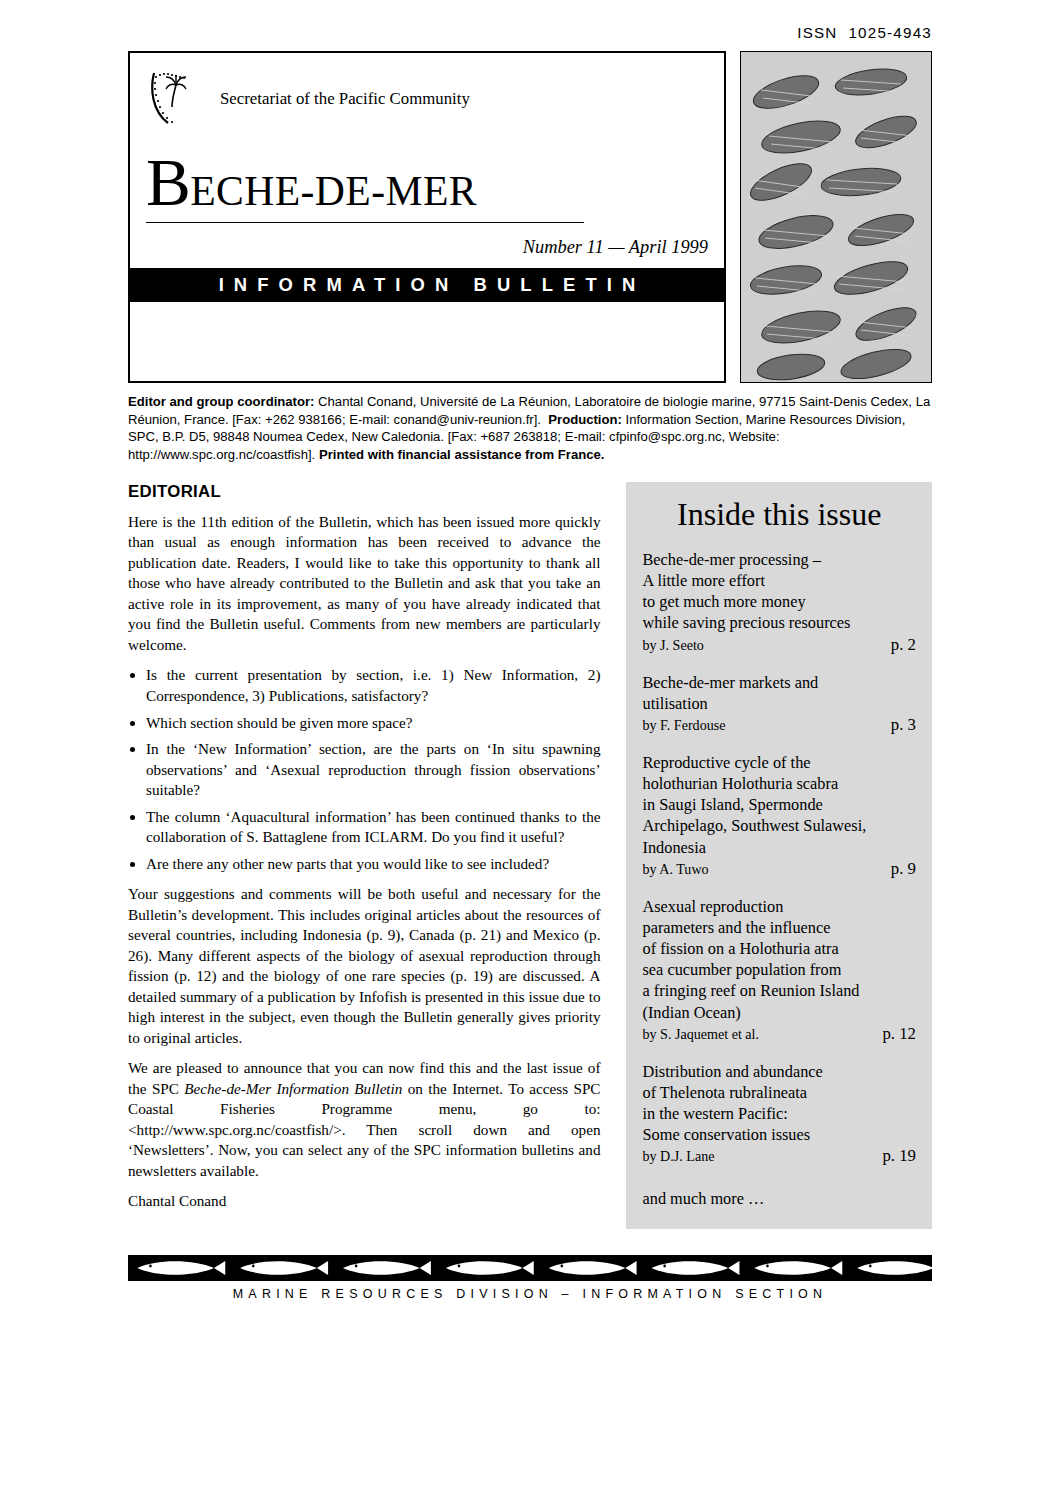ISSN 1025-4943
Secretariat of the Pacific Community
BECHE-DE-MER
Number 11 — April 1999
INFORMATION BULLETIN
Editor and group coordinator: Chantal Conand, Université de La Réunion, Laboratoire de biologie marine, 97715 Saint-Denis Cedex, La Réunion, France. [Fax: +262 938166; E-mail: conand@univ-reunion.fr]. Production: Information Section, Marine Resources Division, SPC, B.P. D5, 98848 Noumea Cedex, New Caledonia. [Fax: +687 263818; E-mail: cfpinfo@spc.org.nc, Website: http://www.spc.org.nc/coastfish]. Printed with financial assistance from France.
EDITORIAL
Here is the 11th edition of the Bulletin, which has been issued more quickly than usual as enough information has been received to advance the publication date. Readers, I would like to take this opportunity to thank all those who have already contributed to the Bulletin and ask that you take an active role in its improvement, as many of you have already indicated that you find the Bulletin useful. Comments from new members are particularly welcome.
Is the current presentation by section, i.e. 1) New Information, 2) Correspondence, 3) Publications, satisfactory?
Which section should be given more space?
In the ‘New Information’ section, are the parts on ‘In situ spawning observations’ and ‘Asexual reproduction through fission observations’ suitable?
The column ‘Aquacultural information’ has been continued thanks to the collaboration of S. Battaglene from ICLARM. Do you find it useful?
Are there any other new parts that you would like to see included?
Your suggestions and comments will be both useful and necessary for the Bulletin’s development. This includes original articles about the resources of several countries, including Indonesia (p. 9), Canada (p. 21) and Mexico (p. 26). Many different aspects of the biology of asexual reproduction through fission (p. 12) and the biology of one rare species (p. 19) are discussed. A detailed summary of a publication by Infofish is presented in this issue due to high interest in the subject, even though the Bulletin generally gives priority to original articles.
We are pleased to announce that you can now find this and the last issue of the SPC Beche-de-Mer Information Bulletin on the Internet. To access SPC Coastal Fisheries Programme menu, go to: <http://www.spc.org.nc/coastfish/>. Then scroll down and open ‘Newsletters’. Now, you can select any of the SPC information bulletins and newsletters available.
Chantal Conand
Inside this issue
Beche-de-mer processing –
A little more effort
to get much more money
while saving precious resources
by J. Seeto p. 2
Beche-de-mer markets and
utilisation
by F. Ferdouse p. 3
Reproductive cycle of the
holothurian Holothuria scabra
in Saugi Island, Spermonde
Archipelago, Southwest Sulawesi,
Indonesia
by A. Tuwo p. 9
Asexual reproduction
parameters and the influence
of fission on a Holothuria atra
sea cucumber population from
a fringing reef on Reunion Island
(Indian Ocean)
by S. Jaquemet et al. p. 12
Distribution and abundance
of Thelenota rubralineata
in the western Pacific:
Some conservation issues
by D.J. Lane p. 19
and much more …
MARINE RESOURCES DIVISION – INFORMATION SECTION